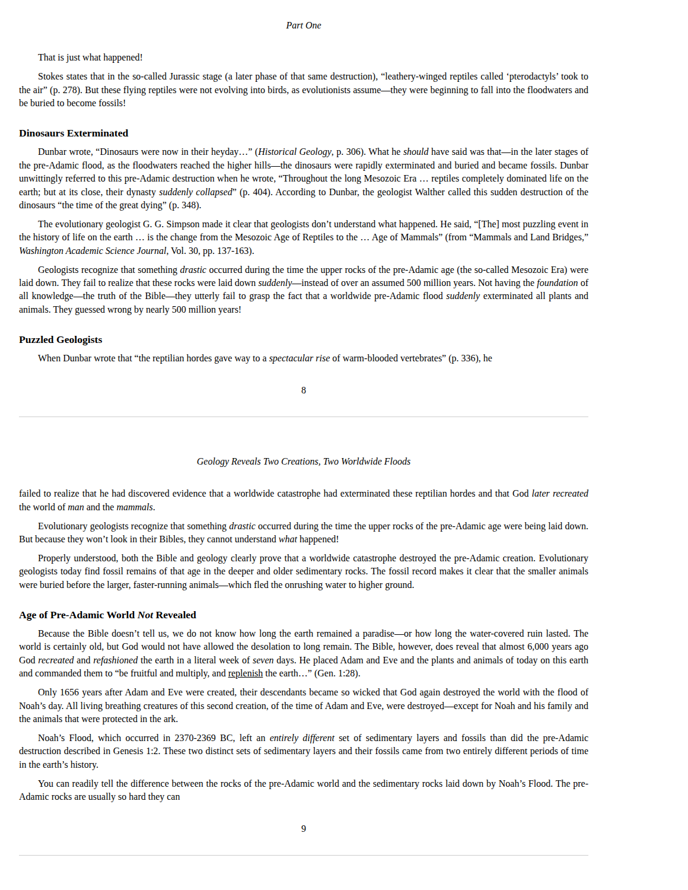Part One
That is just what happened!
Stokes states that in the so-called Jurassic stage (a later phase of that same destruction), “leathery-winged reptiles called ‘pterodactyls’ took to the air” (p. 278). But these flying reptiles were not evolving into birds, as evolutionists assume—they were beginning to fall into the floodwaters and be buried to become fossils!
Dinosaurs Exterminated
Dunbar wrote, “Dinosaurs were now in their heyday…” (Historical Geology, p. 306). What he should have said was that—in the later stages of the pre-Adamic flood, as the floodwaters reached the higher hills—the dinosaurs were rapidly exterminated and buried and became fossils. Dunbar unwittingly referred to this pre-Adamic destruction when he wrote, “Throughout the long Mesozoic Era … reptiles completely dominated life on the earth; but at its close, their dynasty suddenly collapsed” (p. 404). According to Dunbar, the geologist Walther called this sudden destruction of the dinosaurs “the time of the great dying” (p. 348).
The evolutionary geologist G. G. Simpson made it clear that geologists don’t understand what happened. He said, “[The] most puzzling event in the history of life on the earth … is the change from the Mesozoic Age of Reptiles to the … Age of Mammals” (from “Mammals and Land Bridges,” Washington Academic Science Journal, Vol. 30, pp. 137-163).
Geologists recognize that something drastic occurred during the time the upper rocks of the pre-Adamic age (the so-called Mesozoic Era) were laid down. They fail to realize that these rocks were laid down suddenly—instead of over an assumed 500 million years. Not having the foundation of all knowledge—the truth of the Bible—they utterly fail to grasp the fact that a worldwide pre-Adamic flood suddenly exterminated all plants and animals. They guessed wrong by nearly 500 million years!
Puzzled Geologists
When Dunbar wrote that “the reptilian hordes gave way to a spectacular rise of warm-blooded vertebrates” (p. 336), he
8
Geology Reveals Two Creations, Two Worldwide Floods
failed to realize that he had discovered evidence that a worldwide catastrophe had exterminated these reptilian hordes and that God later recreated the world of man and the mammals.
Evolutionary geologists recognize that something drastic occurred during the time the upper rocks of the pre-Adamic age were being laid down. But because they won’t look in their Bibles, they cannot understand what happened!
Properly understood, both the Bible and geology clearly prove that a worldwide catastrophe destroyed the pre-Adamic creation. Evolutionary geologists today find fossil remains of that age in the deeper and older sedimentary rocks. The fossil record makes it clear that the smaller animals were buried before the larger, faster-running animals—which fled the onrushing water to higher ground.
Age of Pre-Adamic World Not Revealed
Because the Bible doesn’t tell us, we do not know how long the earth remained a paradise—or how long the water-covered ruin lasted. The world is certainly old, but God would not have allowed the desolation to long remain. The Bible, however, does reveal that almost 6,000 years ago God recreated and refashioned the earth in a literal week of seven days. He placed Adam and Eve and the plants and animals of today on this earth and commanded them to “be fruitful and multiply, and replenish the earth…” (Gen. 1:28).
Only 1656 years after Adam and Eve were created, their descendants became so wicked that God again destroyed the world with the flood of Noah’s day. All living breathing creatures of this second creation, of the time of Adam and Eve, were destroyed—except for Noah and his family and the animals that were protected in the ark.
Noah’s Flood, which occurred in 2370-2369 BC, left an entirely different set of sedimentary layers and fossils than did the pre-Adamic destruction described in Genesis 1:2. These two distinct sets of sedimentary layers and their fossils came from two entirely different periods of time in the earth’s history.
You can readily tell the difference between the rocks of the pre-Adamic world and the sedimentary rocks laid down by Noah’s Flood. The pre-Adamic rocks are usually so hard they can
9